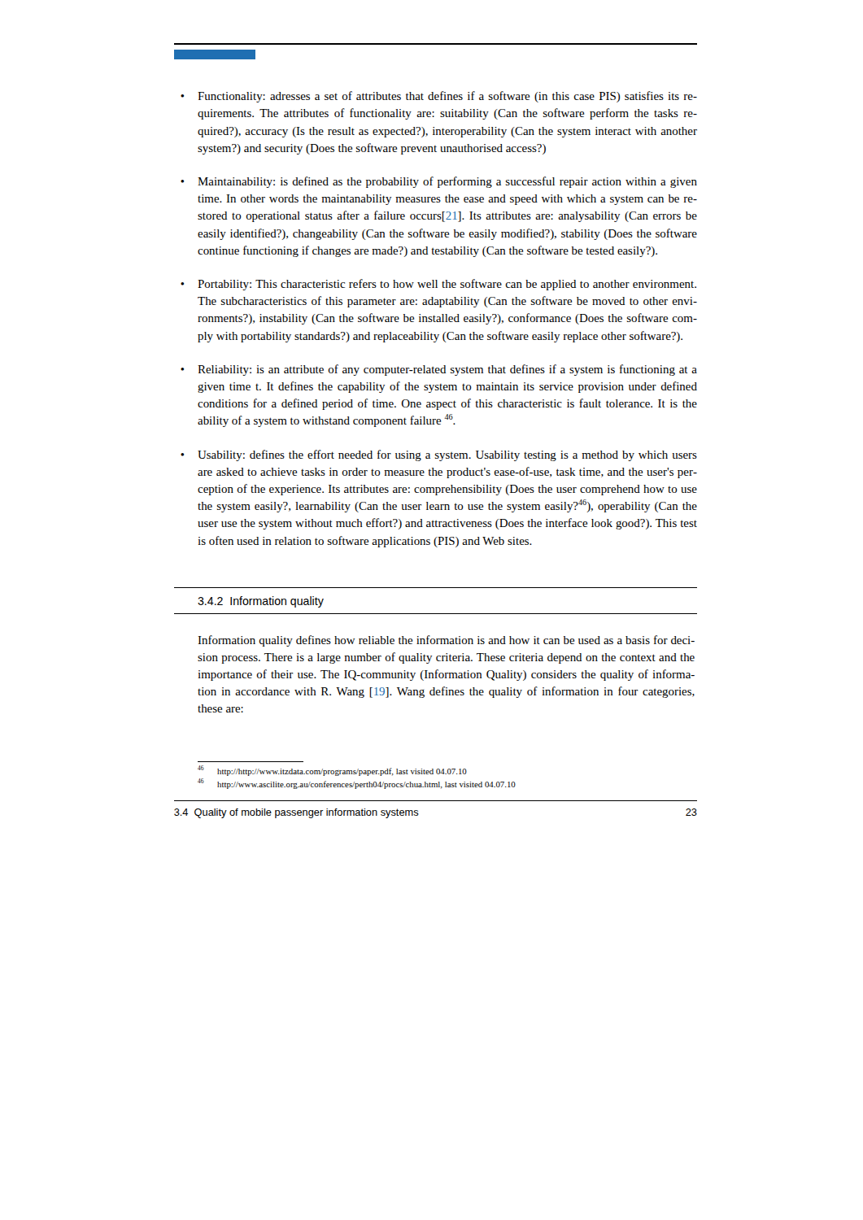Functionality: adresses a set of attributes that defines if a software (in this case PIS) satisfies its requirements. The attributes of functionality are: suitability (Can the software perform the tasks required?), accuracy (Is the result as expected?), interoperability (Can the system interact with another system?) and security (Does the software prevent unauthorised access?)
Maintainability: is defined as the probability of performing a successful repair action within a given time. In other words the maintanability measures the ease and speed with which a system can be restored to operational status after a failure occurs[21]. Its attributes are: analysability (Can errors be easily identified?), changeability (Can the software be easily modified?), stability (Does the software continue functioning if changes are made?) and testability (Can the software be tested easily?).
Portability: This characteristic refers to how well the software can be applied to another environment. The subcharacteristics of this parameter are: adaptability (Can the software be moved to other environments?), instability (Can the software be installed easily?), conformance (Does the software comply with portability standards?) and replaceability (Can the software easily replace other software?).
Reliability: is an attribute of any computer-related system that defines if a system is functioning at a given time t. It defines the capability of the system to maintain its service provision under defined conditions for a defined period of time. One aspect of this characteristic is fault tolerance. It is the ability of a system to withstand component failure 46.
Usability: defines the effort needed for using a system. Usability testing is a method by which users are asked to achieve tasks in order to measure the product's ease-of-use, task time, and the user's perception of the experience. Its attributes are: comprehensibility (Does the user comprehend how to use the system easily?, learnability (Can the user learn to use the system easily?46), operability (Can the user use the system without much effort?) and attractiveness (Does the interface look good?). This test is often used in relation to software applications (PIS) and Web sites.
3.4.2 Information quality
Information quality defines how reliable the information is and how it can be used as a basis for decision process. There is a large number of quality criteria. These criteria depend on the context and the importance of their use. The IQ-community (Information Quality) considers the quality of information in accordance with R. Wang [19]. Wang defines the quality of information in four categories, these are:
46
http://http://www.itzdata.com/programs/paper.pdf, last visited 04.07.10
46
http://www.ascilite.org.au/conferences/perth04/procs/chua.html, last visited 04.07.10
3.4 Quality of mobile passenger information systems
23